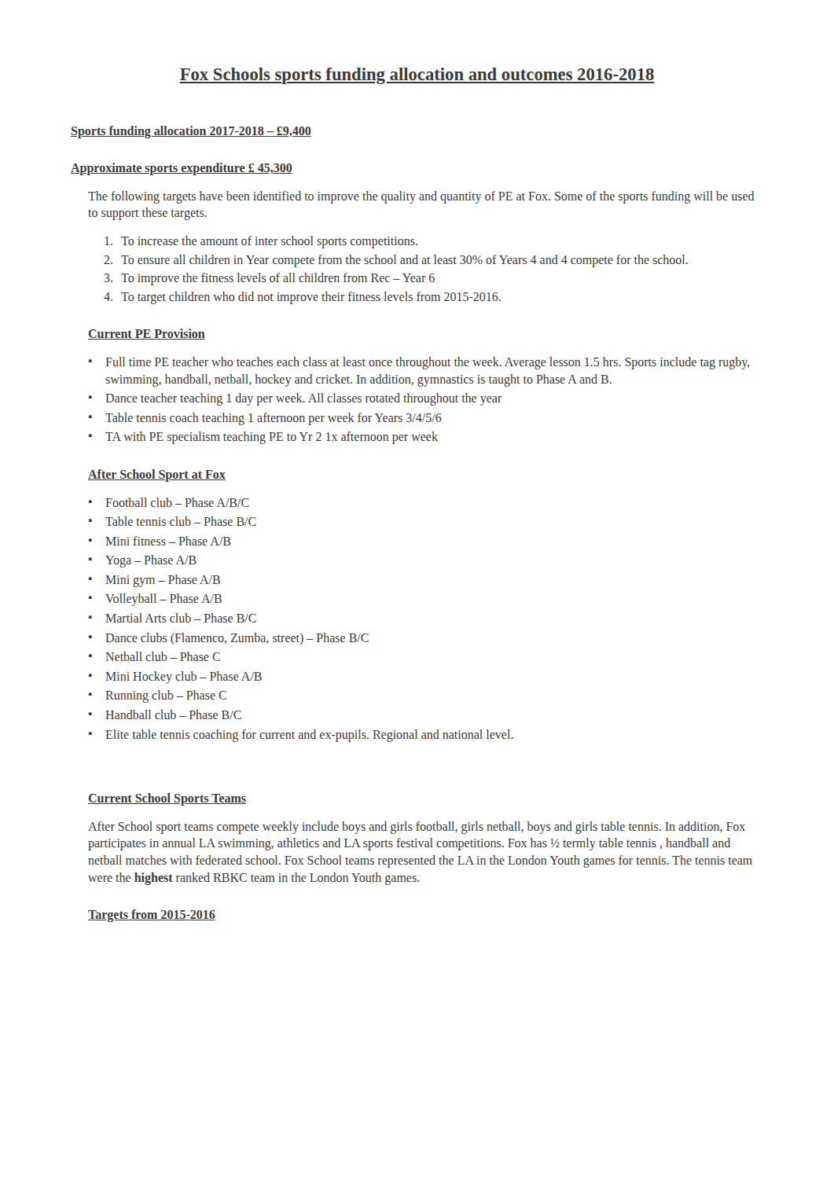Fox Schools sports funding allocation and outcomes 2016-2018
Sports funding allocation 2017-2018 – £9,400
Approximate sports expenditure £ 45,300
The following targets have been identified to improve the quality and quantity of PE at Fox. Some of the sports funding will be used to support these targets.
To increase the amount of inter school sports competitions.
To ensure all children in Year compete from the school and at least 30% of Years 4 and 4 compete for the school.
To improve the fitness levels of all children from Rec – Year 6
To target children who did not improve their fitness levels from 2015-2016.
Current PE Provision
Full time PE teacher who teaches each class at least once throughout the week. Average lesson 1.5 hrs. Sports include tag rugby, swimming, handball, netball, hockey and cricket. In addition, gymnastics is taught to Phase A and B.
Dance teacher teaching 1 day per week. All classes rotated throughout the year
Table tennis coach teaching 1 afternoon per week for Years 3/4/5/6
TA with PE specialism teaching PE to Yr 2 1x afternoon per week
After School Sport at Fox
Football club – Phase A/B/C
Table tennis club – Phase B/C
Mini fitness – Phase A/B
Yoga – Phase A/B
Mini gym – Phase A/B
Volleyball – Phase A/B
Martial Arts club – Phase B/C
Dance clubs (Flamenco, Zumba, street) – Phase B/C
Netball club – Phase C
Mini Hockey club – Phase A/B
Running club – Phase C
Handball club – Phase B/C
Elite table tennis coaching for current and ex-pupils. Regional and national level.
Current School Sports Teams
After School sport teams compete weekly include boys and girls football, girls netball, boys and girls table tennis. In addition, Fox participates in annual LA swimming, athletics and LA sports festival competitions. Fox has ½ termly table tennis , handball and netball matches with federated school. Fox School teams represented the LA in the London Youth games for tennis. The tennis team were the highest ranked RBKC team in the London Youth games.
Targets from 2015-2016